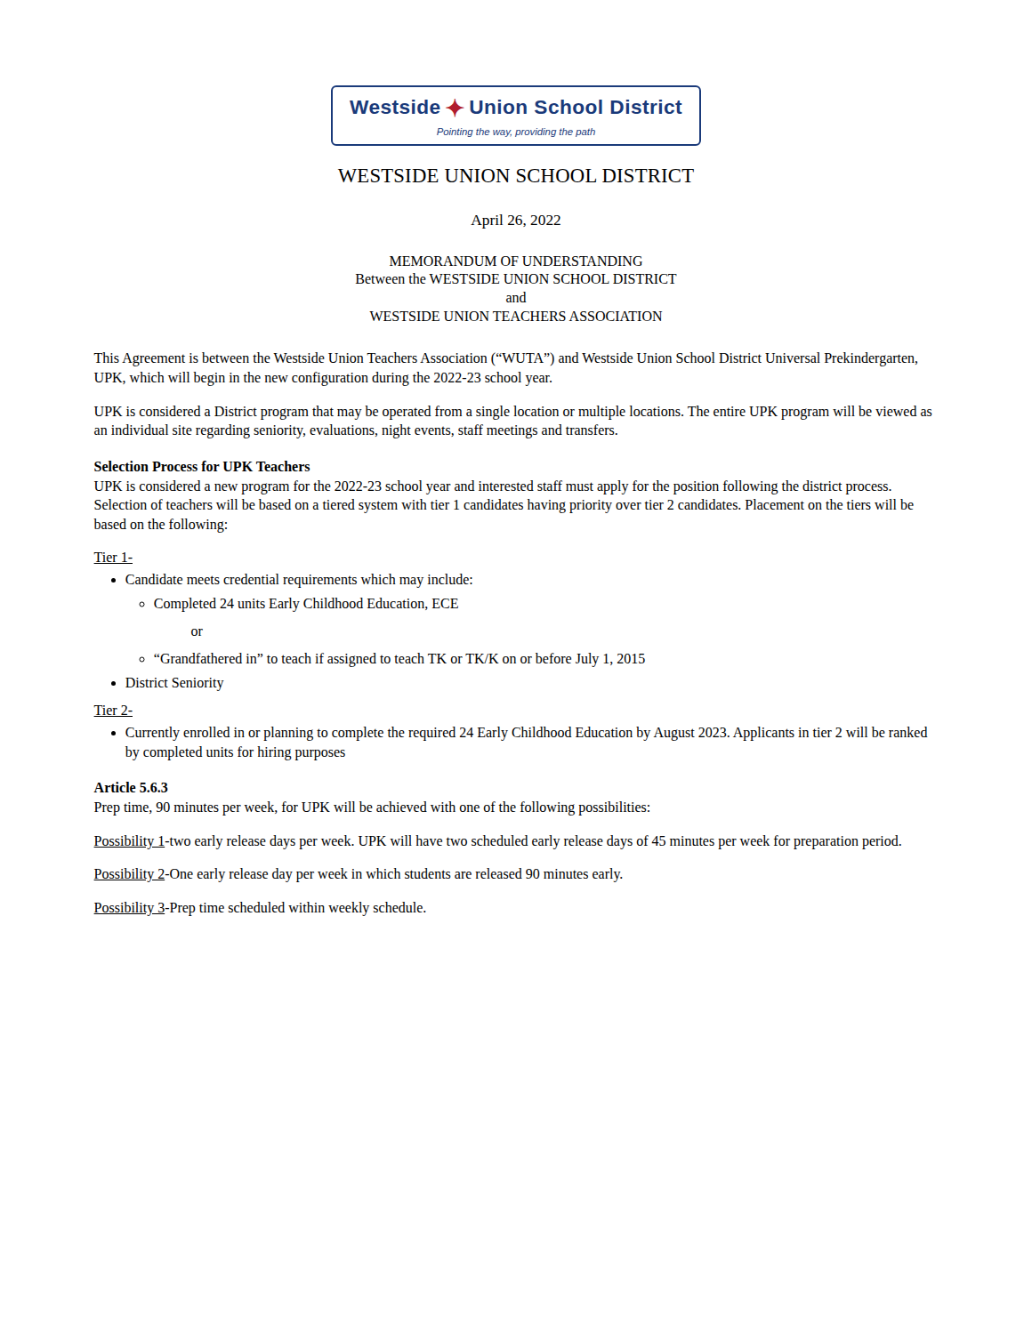Westside✦Union School District
Pointing the way, providing the path
WESTSIDE UNION SCHOOL DISTRICT
April 26, 2022
MEMORANDUM OF UNDERSTANDING
Between the WESTSIDE UNION SCHOOL DISTRICT
and
WESTSIDE UNION TEACHERS ASSOCIATION
This Agreement is between the Westside Union Teachers Association (“WUTA”) and Westside Union School District Universal Prekindergarten, UPK, which will begin in the new configuration during the 2022-23 school year.
UPK is considered a District program that may be operated from a single location or multiple locations. The entire UPK program will be viewed as an individual site regarding seniority, evaluations, night events, staff meetings and transfers.
Selection Process for UPK Teachers
UPK is considered a new program for the 2022-23 school year and interested staff must apply for the position following the district process. Selection of teachers will be based on a tiered system with tier 1 candidates having priority over tier 2 candidates. Placement on the tiers will be based on the following:
Tier 1-
Candidate meets credential requirements which may include:
Completed 24 units Early Childhood Education, ECE
or
“Grandfathered in” to teach if assigned to teach TK or TK/K on or before July 1, 2015
District Seniority
Tier 2-
Currently enrolled in or planning to complete the required 24 Early Childhood Education by August 2023. Applicants in tier 2 will be ranked by completed units for hiring purposes
Article 5.6.3
Prep time, 90 minutes per week, for UPK will be achieved with one of the following possibilities:
Possibility 1-two early release days per week. UPK will have two scheduled early release days of 45 minutes per week for preparation period.
Possibility 2-One early release day per week in which students are released 90 minutes early.
Possibility 3-Prep time scheduled within weekly schedule.